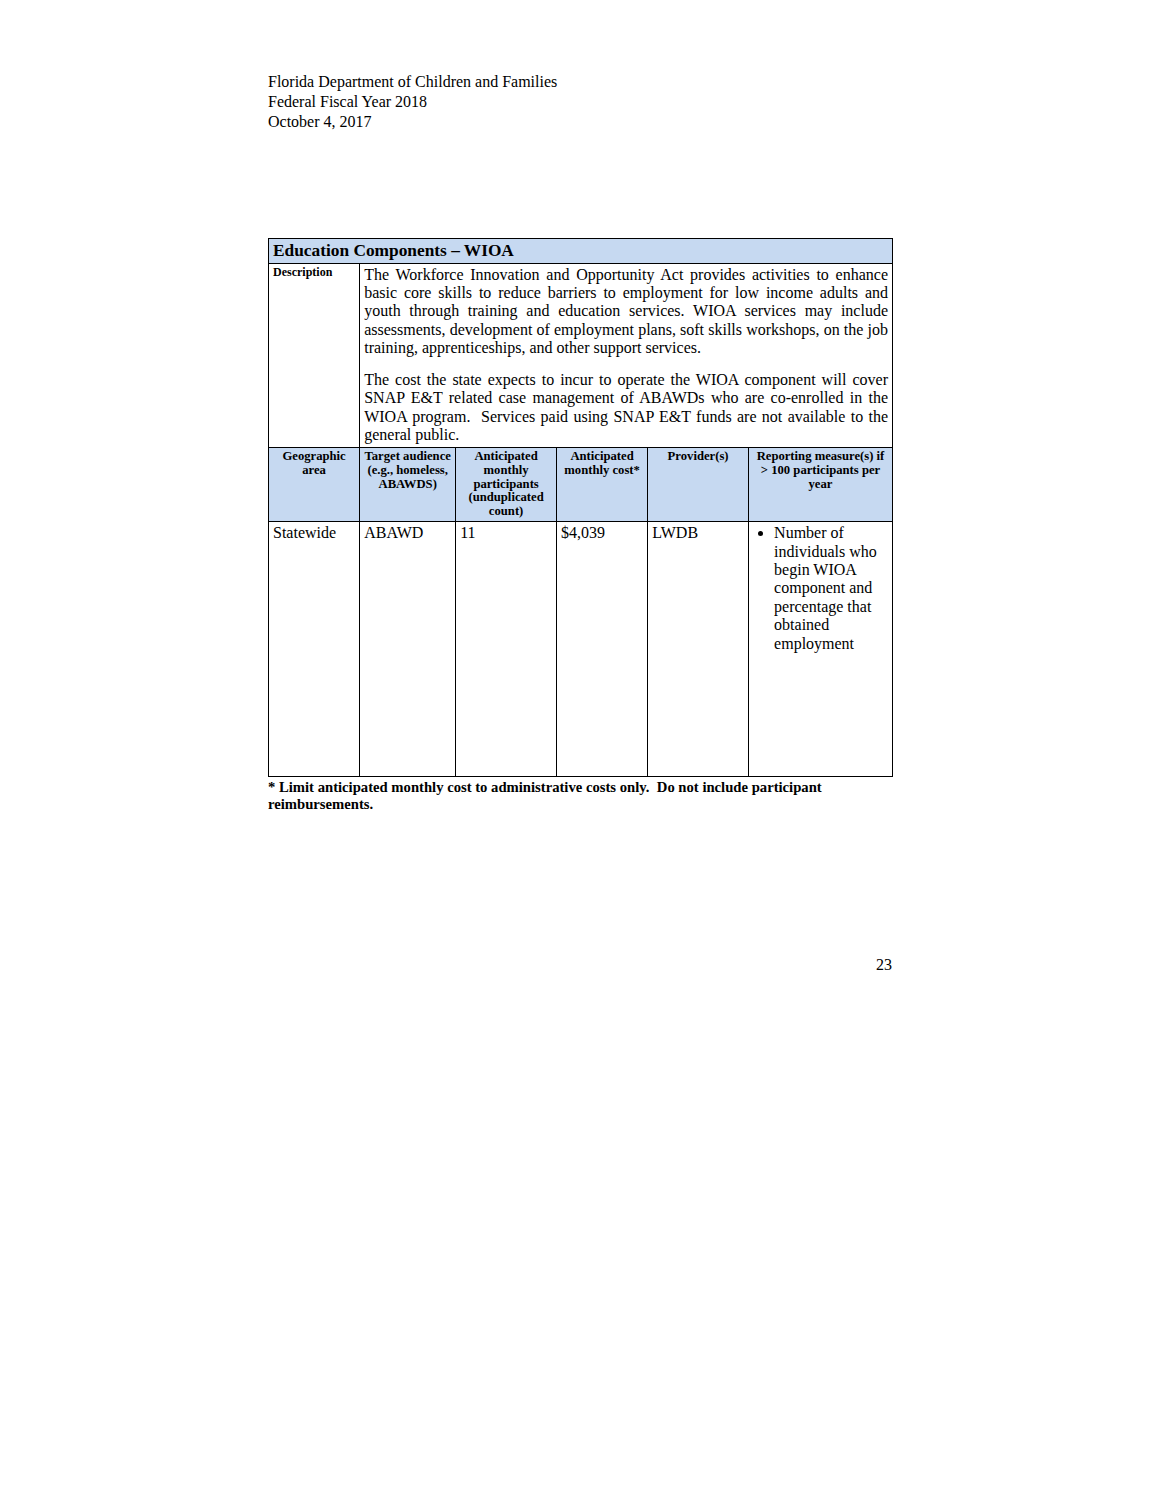Florida Department of Children and Families
Federal Fiscal Year 2018
October 4, 2017
| Education Components – WIOA |
| Description | The Workforce Innovation and Opportunity Act provides activities to enhance basic core skills to reduce barriers to employment for low income adults and youth through training and education services. WIOA services may include assessments, development of employment plans, soft skills workshops, on the job training, apprenticeships, and other support services. The cost the state expects to incur to operate the WIOA component will cover SNAP E&T related case management of ABAWDs who are co-enrolled in the WIOA program. Services paid using SNAP E&T funds are not available to the general public. |
| Geographic area | Target audience (e.g., homeless, ABAWDS) | Anticipated monthly participants (unduplicated count) | Anticipated monthly cost* | Provider(s) | Reporting measure(s) if > 100 participants per year |
| Statewide | ABAWD | 11 | $4,039 | LWDB | Number of individuals who begin WIOA component and percentage that obtained employment |
* Limit anticipated monthly cost to administrative costs only. Do not include participant reimbursements.
23